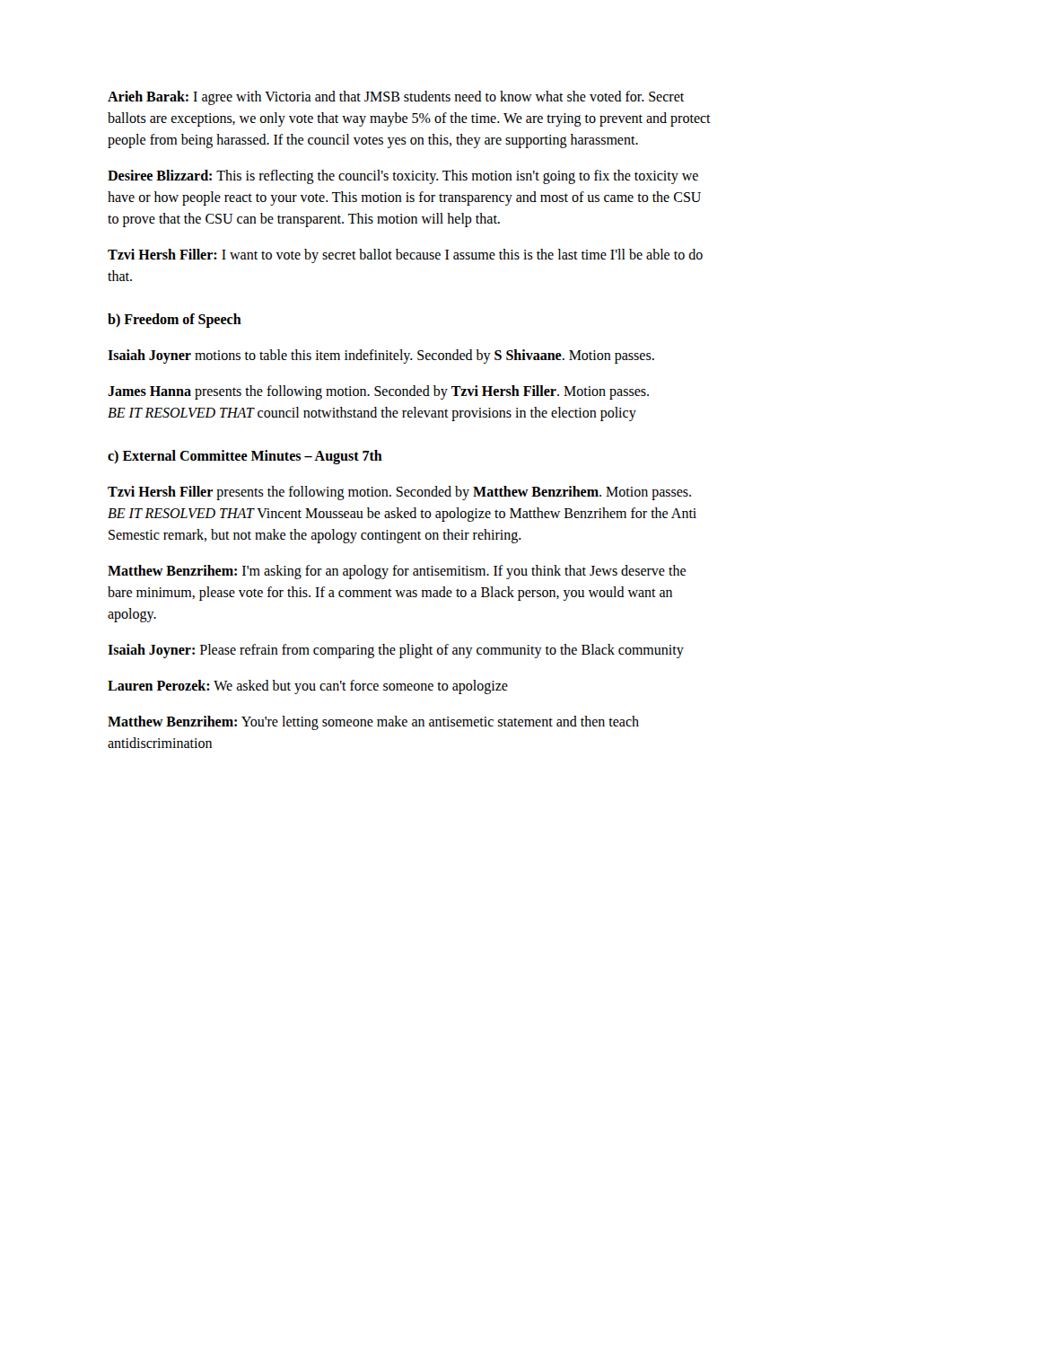Arieh Barak: I agree with Victoria and that JMSB students need to know what she voted for. Secret ballots are exceptions, we only vote that way maybe 5% of the time. We are trying to prevent and protect people from being harassed. If the council votes yes on this, they are supporting harassment.
Desiree Blizzard: This is reflecting the council's toxicity. This motion isn't going to fix the toxicity we have or how people react to your vote. This motion is for transparency and most of us came to the CSU to prove that the CSU can be transparent. This motion will help that.
Tzvi Hersh Filler: I want to vote by secret ballot because I assume this is the last time I'll be able to do that.
b) Freedom of Speech
Isaiah Joyner motions to table this item indefinitely. Seconded by S Shivaane. Motion passes.
James Hanna presents the following motion. Seconded by Tzvi Hersh Filler. Motion passes.
BE IT RESOLVED THAT council notwithstand the relevant provisions in the election policy
c) External Committee Minutes – August 7th
Tzvi Hersh Filler presents the following motion. Seconded by Matthew Benzrihem. Motion passes.
BE IT RESOLVED THAT Vincent Mousseau be asked to apologize to Matthew Benzrihem for the Anti Semestic remark, but not make the apology contingent on their rehiring.
Matthew Benzrihem: I'm asking for an apology for antisemitism. If you think that Jews deserve the bare minimum, please vote for this. If a comment was made to a Black person, you would want an apology.
Isaiah Joyner: Please refrain from comparing the plight of any community to the Black community
Lauren Perozek: We asked but you can't force someone to apologize
Matthew Benzrihem: You're letting someone make an antisemetic statement and then teach antidiscrimination